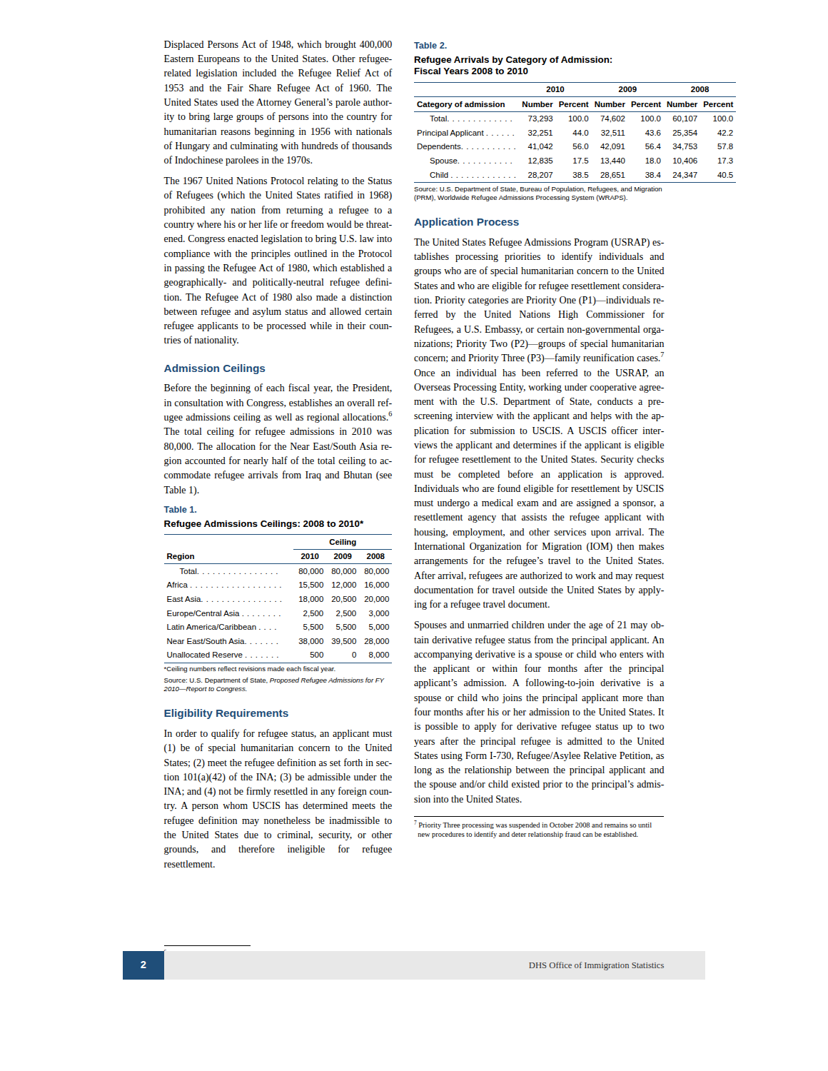Displaced Persons Act of 1948, which brought 400,000 Eastern Europeans to the United States. Other refugee-related legislation included the Refugee Relief Act of 1953 and the Fair Share Refugee Act of 1960. The United States used the Attorney General’s parole authority to bring large groups of persons into the country for humanitarian reasons beginning in 1956 with nationals of Hungary and culminating with hundreds of thousands of Indochinese parolees in the 1970s.
The 1967 United Nations Protocol relating to the Status of Refugees (which the United States ratified in 1968) prohibited any nation from returning a refugee to a country where his or her life or freedom would be threatened. Congress enacted legislation to bring U.S. law into compliance with the principles outlined in the Protocol in passing the Refugee Act of 1980, which established a geographically- and politically-neutral refugee definition. The Refugee Act of 1980 also made a distinction between refugee and asylum status and allowed certain refugee applicants to be processed while in their countries of nationality.
Admission Ceilings
Before the beginning of each fiscal year, the President, in consultation with Congress, establishes an overall refugee admissions ceiling as well as regional allocations.6 The total ceiling for refugee admissions in 2010 was 80,000. The allocation for the Near East/South Asia region accounted for nearly half of the total ceiling to accommodate refugee arrivals from Iraq and Bhutan (see Table 1).
Table 1.
Refugee Admissions Ceilings: 2008 to 2010*
| | Ceiling |
| --- | --- |
| Region | 2010 | 2009 | 2008 |
| Total . . . . . . . . . . . . . . . . | 80,000 | 80,000 | 80,000 |
| Africa . . . . . . . . . . . . . . . . . . | 15,500 | 12,000 | 16,000 |
| East Asia . . . . . . . . . . . . . . . . | 18,000 | 20,500 | 20,000 |
| Europe/Central Asia . . . . . . . . | 2,500 | 2,500 | 3,000 |
| Latin America/Caribbean . . . . | 5,500 | 5,500 | 5,000 |
| Near East/South Asia . . . . . . . | 38,000 | 39,500 | 28,000 |
| Unallocated Reserve . . . . . . . | 500 | 0 | 8,000 |
*Ceiling numbers reflect revisions made each fiscal year.
Source: U.S. Department of State, Proposed Refugee Admissions for FY 2010—Report to Congress.
Eligibility Requirements
In order to qualify for refugee status, an applicant must (1) be of special humanitarian concern to the United States; (2) meet the refugee definition as set forth in section 101(a)(42) of the INA; (3) be admissible under the INA; and (4) not be firmly resettled in any foreign country. A person whom USCIS has determined meets the refugee definition may nonetheless be inadmissible to the United States due to criminal, security, or other grounds, and therefore ineligible for refugee resettlement.
6 In many cases, an unallocated reserve is also designated which can be used in any region if the need arises and only after notification to Congress.
Table 2.
Refugee Arrivals by Category of Admission:
Fiscal Years 2008 to 2010
| | 2010 | 2009 | 2008 |
| --- | --- | --- | --- |
| Category of admission | Number | Percent | Number | Percent | Number | Percent |
| Total . . . . . . . . . . . . . | 73,293 | 100.0 | 74,602 | 100.0 | 60,107 | 100.0 |
| Principal Applicant . . . . . . | 32,251 | 44.0 | 32,511 | 43.6 | 25,354 | 42.2 |
| Dependents . . . . . . . . . . . | 41,042 | 56.0 | 42,091 | 56.4 | 34,753 | 57.8 |
| Spouse . . . . . . . . . . . | 12,835 | 17.5 | 13,440 | 18.0 | 10,406 | 17.3 |
| Child . . . . . . . . . . . . . | 28,207 | 38.5 | 28,651 | 38.4 | 24,347 | 40.5 |
Source: U.S. Department of State, Bureau of Population, Refugees, and Migration (PRM), Worldwide Refugee Admissions Processing System (WRAPS).
Application Process
The United States Refugee Admissions Program (USRAP) establishes processing priorities to identify individuals and groups who are of special humanitarian concern to the United States and who are eligible for refugee resettlement consideration. Priority categories are Priority One (P1)—individuals referred by the United Nations High Commissioner for Refugees, a U.S. Embassy, or certain non-governmental organizations; Priority Two (P2)—groups of special humanitarian concern; and Priority Three (P3)—family reunification cases.7 Once an individual has been referred to the USRAP, an Overseas Processing Entity, working under cooperative agreement with the U.S. Department of State, conducts a pre-screening interview with the applicant and helps with the application for submission to USCIS. A USCIS officer interviews the applicant and determines if the applicant is eligible for refugee resettlement to the United States. Security checks must be completed before an application is approved. Individuals who are found eligible for resettlement by USCIS must undergo a medical exam and are assigned a sponsor, a resettlement agency that assists the refugee applicant with housing, employment, and other services upon arrival. The International Organization for Migration (IOM) then makes arrangements for the refugee’s travel to the United States. After arrival, refugees are authorized to work and may request documentation for travel outside the United States by applying for a refugee travel document.
Spouses and unmarried children under the age of 21 may obtain derivative refugee status from the principal applicant. An accompanying derivative is a spouse or child who enters with the applicant or within four months after the principal applicant’s admission. A following-to-join derivative is a spouse or child who joins the principal applicant more than four months after his or her admission to the United States. It is possible to apply for derivative refugee status up to two years after the principal refugee is admitted to the United States using Form I-730, Refugee/Asylee Relative Petition, as long as the relationship between the principal applicant and the spouse and/or child existed prior to the principal’s admission into the United States.
7 Priority Three processing was suspended in October 2008 and remains so until new procedures to identify and deter relationship fraud can be established.
2
DHS Office of Immigration Statistics